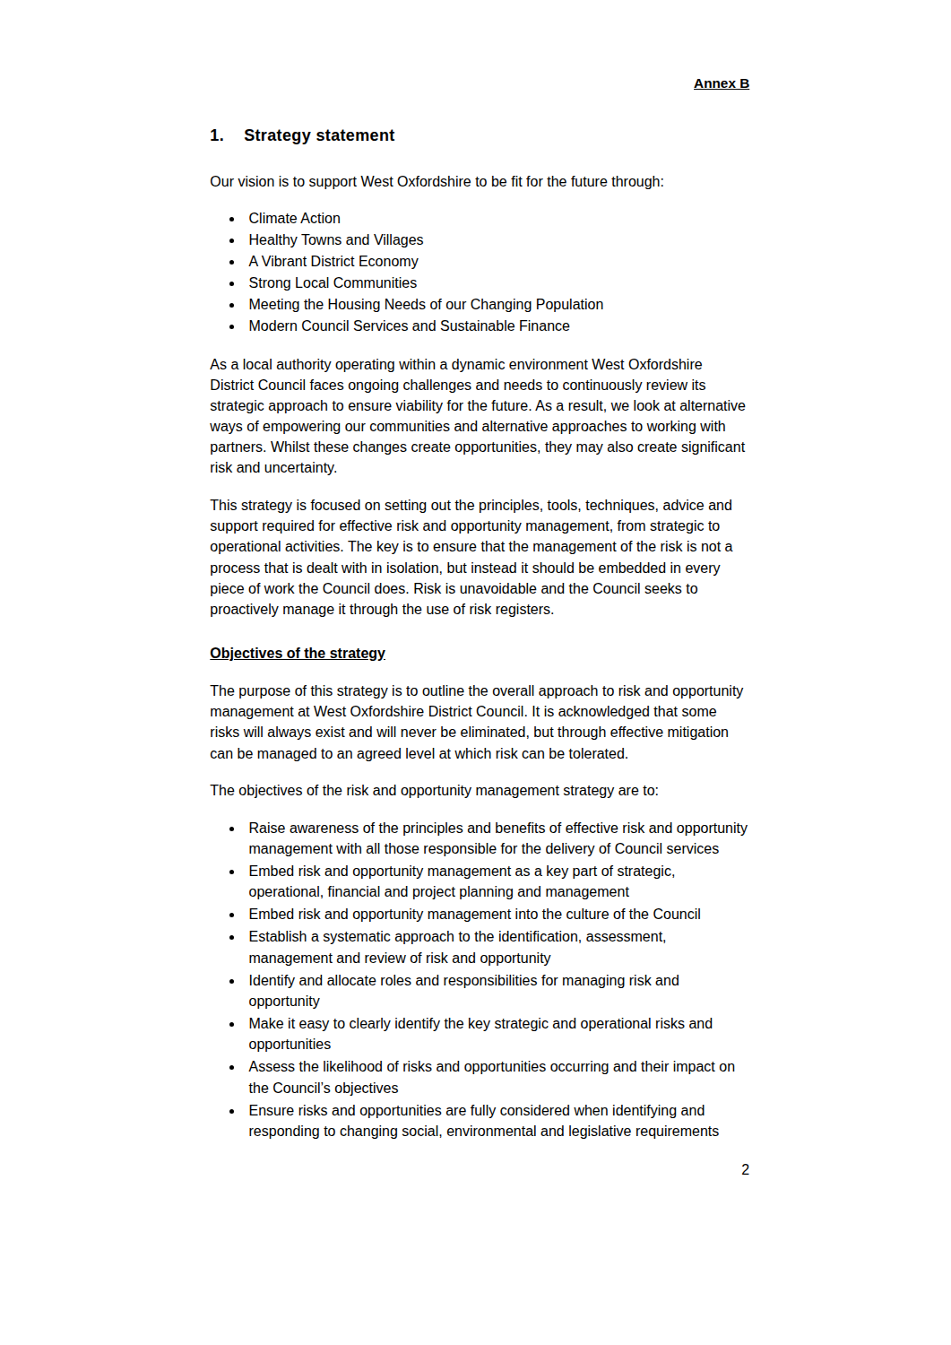Annex B
1. Strategy statement
Our vision is to support West Oxfordshire to be fit for the future through:
Climate Action
Healthy Towns and Villages
A Vibrant District Economy
Strong Local Communities
Meeting the Housing Needs of our Changing Population
Modern Council Services and Sustainable Finance
As a local authority operating within a dynamic environment West Oxfordshire District Council faces ongoing challenges and needs to continuously review its strategic approach to ensure viability for the future. As a result, we look at alternative ways of empowering our communities and alternative approaches to working with partners. Whilst these changes create opportunities, they may also create significant risk and uncertainty.
This strategy is focused on setting out the principles, tools, techniques, advice and support required for effective risk and opportunity management, from strategic to operational activities. The key is to ensure that the management of the risk is not a process that is dealt with in isolation, but instead it should be embedded in every piece of work the Council does. Risk is unavoidable and the Council seeks to proactively manage it through the use of risk registers.
Objectives of the strategy
The purpose of this strategy is to outline the overall approach to risk and opportunity management at West Oxfordshire District Council. It is acknowledged that some risks will always exist and will never be eliminated, but through effective mitigation can be managed to an agreed level at which risk can be tolerated.
The objectives of the risk and opportunity management strategy are to:
Raise awareness of the principles and benefits of effective risk and opportunity management with all those responsible for the delivery of Council services
Embed risk and opportunity management as a key part of strategic, operational, financial and project planning and management
Embed risk and opportunity management into the culture of the Council
Establish a systematic approach to the identification, assessment, management and review of risk and opportunity
Identify and allocate roles and responsibilities for managing risk and opportunity
Make it easy to clearly identify the key strategic and operational risks and opportunities
Assess the likelihood of risks and opportunities occurring and their impact on the Council’s objectives
Ensure risks and opportunities are fully considered when identifying and responding to changing social, environmental and legislative requirements
2